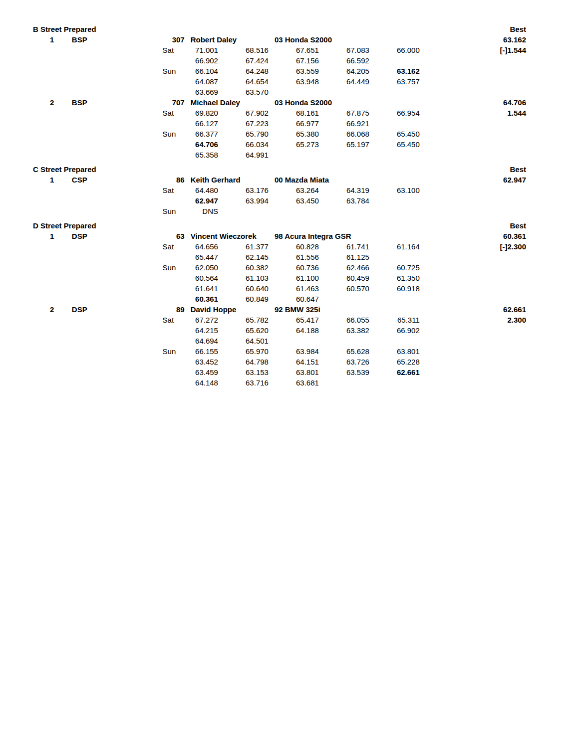| B Street Prepared | | Best |
| 1 | BSP | 307 | Robert Daley | 03 Honda S2000 | | 63.162 |
| | Sat | 71.001 | 68.516 | 67.651 | 67.083 | 66.000 | | [-]1.544 |
| | 66.902 | 67.424 | 67.156 | 66.592 | |
| | Sun | 66.104 | 64.248 | 63.559 | 64.205 | 63.162 | |
| | 64.087 | 64.654 | 63.948 | 64.449 | 63.757 | |
| | 63.669 | 63.570 | |
| 2 | BSP | 707 | Michael Daley | 03 Honda S2000 | | 64.706 |
| | Sat | 69.820 | 67.902 | 68.161 | 67.875 | 66.954 | | 1.544 |
| | 66.127 | 67.223 | 66.977 | 66.921 | |
| | Sun | 66.377 | 65.790 | 65.380 | 66.068 | 65.450 | |
| | 64.706 | 66.034 | 65.273 | 65.197 | 65.450 | |
| | 65.358 | 64.991 | |
| C Street Prepared | | Best |
| 1 | CSP | 86 | Keith Gerhard | 00 Mazda Miata | | 62.947 |
| | Sat | 64.480 | 63.176 | 63.264 | 64.319 | 63.100 | |
| | 62.947 | 63.994 | 63.450 | 63.784 | |
| | Sun | DNS | |
| D Street Prepared | | Best |
| 1 | DSP | 63 | Vincent Wieczorek | 98 Acura Integra GSR | | 60.361 |
| | Sat | 64.656 | 61.377 | 60.828 | 61.741 | 61.164 | | [-]2.300 |
| | 65.447 | 62.145 | 61.556 | 61.125 | |
| | Sun | 62.050 | 60.382 | 60.736 | 62.466 | 60.725 | |
| | 60.564 | 61.103 | 61.100 | 60.459 | 61.350 | |
| | 61.641 | 60.640 | 61.463 | 60.570 | 60.918 | |
| | 60.361 | 60.849 | 60.647 | |
| 2 | DSP | 89 | David Hoppe | 92 BMW 325i | | 62.661 |
| | Sat | 67.272 | 65.782 | 65.417 | 66.055 | 65.311 | | 2.300 |
| | 64.215 | 65.620 | 64.188 | 63.382 | 66.902 | |
| | 64.694 | 64.501 | |
| | Sun | 66.155 | 65.970 | 63.984 | 65.628 | 63.801 | |
| | 63.452 | 64.798 | 64.151 | 63.726 | 65.228 | |
| | 63.459 | 63.153 | 63.801 | 63.539 | 62.661 | |
| | 64.148 | 63.716 | 63.681 | |